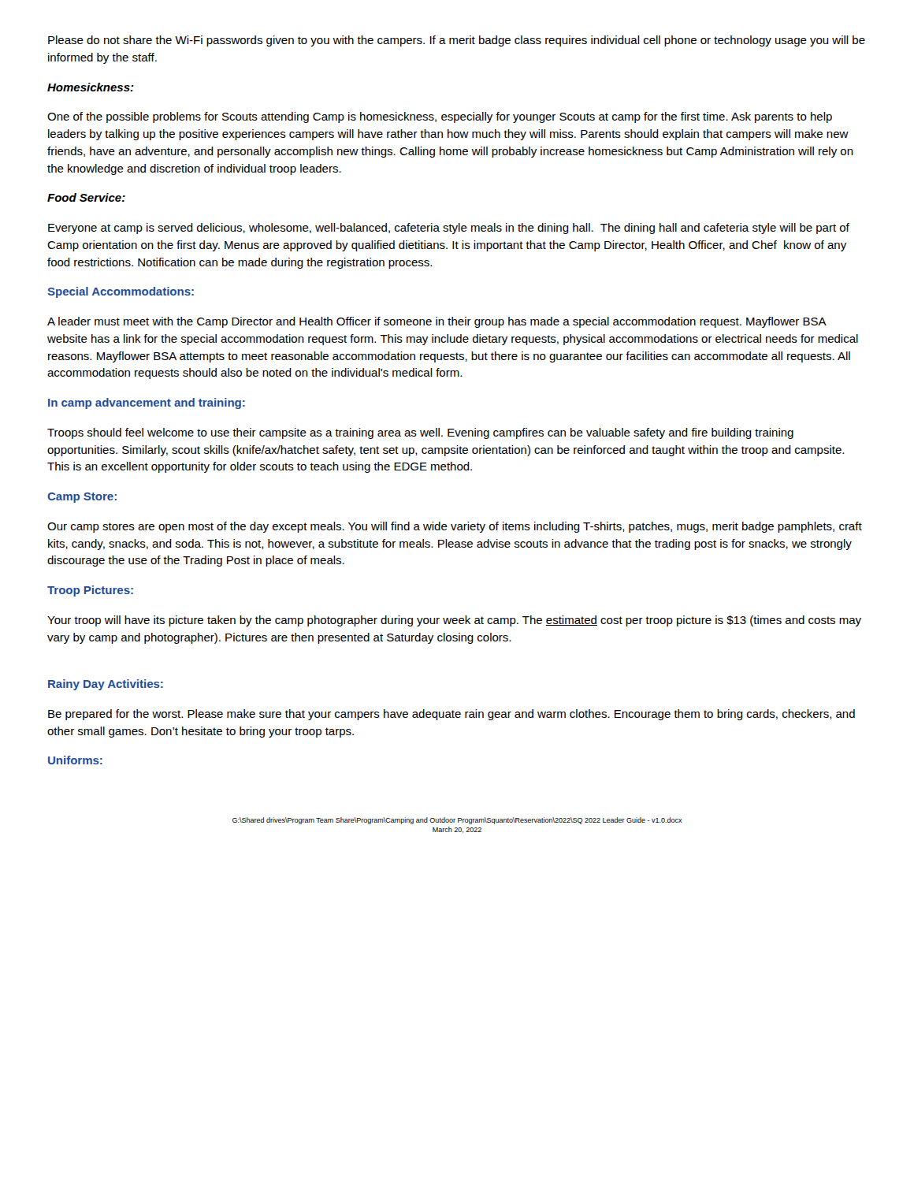Please do not share the Wi-Fi passwords given to you with the campers. If a merit badge class requires individual cell phone or technology usage you will be informed by the staff.
Homesickness:
One of the possible problems for Scouts attending Camp is homesickness, especially for younger Scouts at camp for the first time. Ask parents to help leaders by talking up the positive experiences campers will have rather than how much they will miss. Parents should explain that campers will make new friends, have an adventure, and personally accomplish new things. Calling home will probably increase homesickness but Camp Administration will rely on the knowledge and discretion of individual troop leaders.
Food Service:
Everyone at camp is served delicious, wholesome, well-balanced, cafeteria style meals in the dining hall. The dining hall and cafeteria style will be part of Camp orientation on the first day. Menus are approved by qualified dietitians. It is important that the Camp Director, Health Officer, and Chef know of any food restrictions. Notification can be made during the registration process.
Special Accommodations:
A leader must meet with the Camp Director and Health Officer if someone in their group has made a special accommodation request. Mayflower BSA website has a link for the special accommodation request form. This may include dietary requests, physical accommodations or electrical needs for medical reasons. Mayflower BSA attempts to meet reasonable accommodation requests, but there is no guarantee our facilities can accommodate all requests. All accommodation requests should also be noted on the individual's medical form.
In camp advancement and training:
Troops should feel welcome to use their campsite as a training area as well. Evening campfires can be valuable safety and fire building training opportunities. Similarly, scout skills (knife/ax/hatchet safety, tent set up, campsite orientation) can be reinforced and taught within the troop and campsite. This is an excellent opportunity for older scouts to teach using the EDGE method.
Camp Store:
Our camp stores are open most of the day except meals. You will find a wide variety of items including T-shirts, patches, mugs, merit badge pamphlets, craft kits, candy, snacks, and soda. This is not, however, a substitute for meals. Please advise scouts in advance that the trading post is for snacks, we strongly discourage the use of the Trading Post in place of meals.
Troop Pictures:
Your troop will have its picture taken by the camp photographer during your week at camp. The estimated cost per troop picture is $13 (times and costs may vary by camp and photographer). Pictures are then presented at Saturday closing colors.
Rainy Day Activities:
Be prepared for the worst. Please make sure that your campers have adequate rain gear and warm clothes. Encourage them to bring cards, checkers, and other small games. Don’t hesitate to bring your troop tarps.
Uniforms:
G:\Shared drives\Program Team Share\Program\Camping and Outdoor Program\Squanto\Reservation\2022\SQ 2022 Leader Guide - v1.0.docx
March 20, 2022